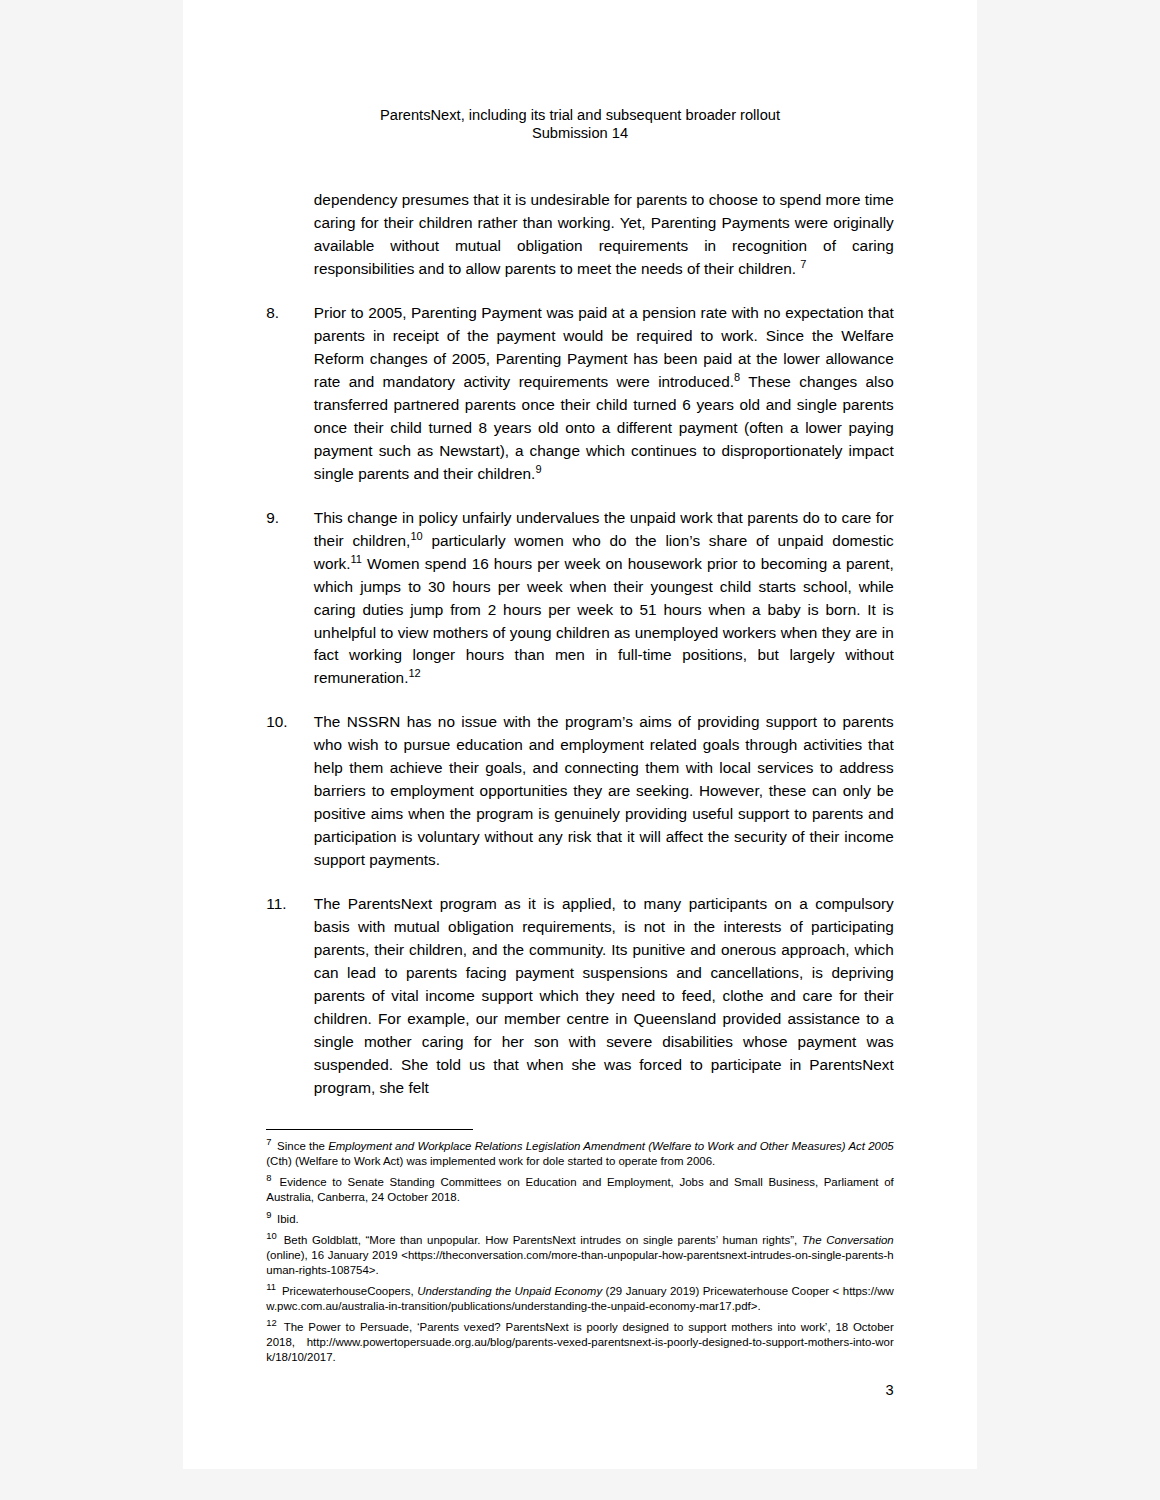ParentsNext, including its trial and subsequent broader rollout Submission 14
dependency presumes that it is undesirable for parents to choose to spend more time caring for their children rather than working. Yet, Parenting Payments were originally available without mutual obligation requirements in recognition of caring responsibilities and to allow parents to meet the needs of their children. 7
Prior to 2005, Parenting Payment was paid at a pension rate with no expectation that parents in receipt of the payment would be required to work. Since the Welfare Reform changes of 2005, Parenting Payment has been paid at the lower allowance rate and mandatory activity requirements were introduced.8 These changes also transferred partnered parents once their child turned 6 years old and single parents once their child turned 8 years old onto a different payment (often a lower paying payment such as Newstart), a change which continues to disproportionately impact single parents and their children.9
This change in policy unfairly undervalues the unpaid work that parents do to care for their children,10 particularly women who do the lion’s share of unpaid domestic work.11 Women spend 16 hours per week on housework prior to becoming a parent, which jumps to 30 hours per week when their youngest child starts school, while caring duties jump from 2 hours per week to 51 hours when a baby is born. It is unhelpful to view mothers of young children as unemployed workers when they are in fact working longer hours than men in full-time positions, but largely without remuneration.12
The NSSRN has no issue with the program’s aims of providing support to parents who wish to pursue education and employment related goals through activities that help them achieve their goals, and connecting them with local services to address barriers to employment opportunities they are seeking. However, these can only be positive aims when the program is genuinely providing useful support to parents and participation is voluntary without any risk that it will affect the security of their income support payments.
The ParentsNext program as it is applied, to many participants on a compulsory basis with mutual obligation requirements, is not in the interests of participating parents, their children, and the community. Its punitive and onerous approach, which can lead to parents facing payment suspensions and cancellations, is depriving parents of vital income support which they need to feed, clothe and care for their children. For example, our member centre in Queensland provided assistance to a single mother caring for her son with severe disabilities whose payment was suspended. She told us that when she was forced to participate in ParentsNext program, she felt
7 Since the Employment and Workplace Relations Legislation Amendment (Welfare to Work and Other Measures) Act 2005 (Cth) (Welfare to Work Act) was implemented work for dole started to operate from 2006.
8 Evidence to Senate Standing Committees on Education and Employment, Jobs and Small Business, Parliament of Australia, Canberra, 24 October 2018.
9 Ibid.
10 Beth Goldblatt, “More than unpopular. How ParentsNext intrudes on single parents’ human rights”, The Conversation (online), 16 January 2019 <https://theconversation.com/more-than-unpopular-how-parentsnext-intrudes-on-single-parents-human-rights-108754>.
11 PricewaterhouseCoopers, Understanding the Unpaid Economy (29 January 2019) Pricewaterhouse Cooper < https://www.pwc.com.au/australia-in-transition/publications/understanding-the-unpaid-economy-mar17.pdf>.
12 The Power to Persuade, ‘Parents vexed? ParentsNext is poorly designed to support mothers into work’, 18 October 2018, http://www.powertopersuade.org.au/blog/parents-vexed-parentsnext-is-poorly-designed-to-support-mothers-into-work/18/10/2017.
3